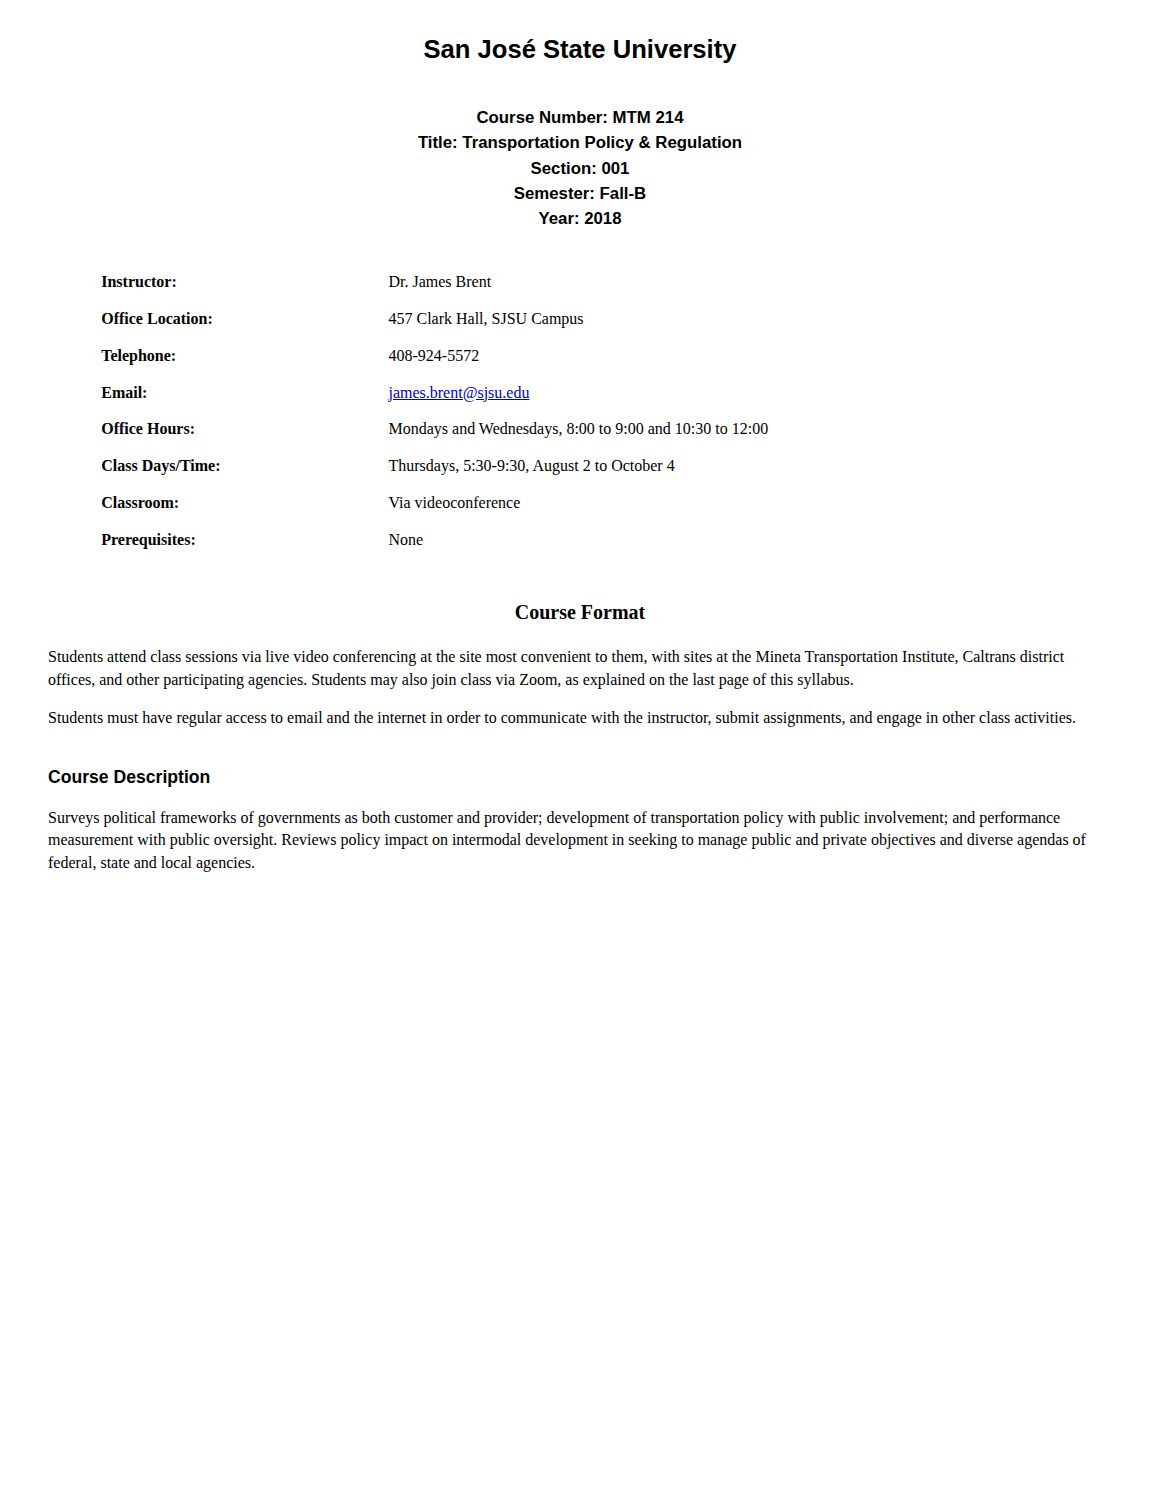San José State University
Course Number: MTM 214
Title: Transportation Policy & Regulation
Section: 001
Semester: Fall-B
Year: 2018
| Instructor: | Dr. James Brent |
| Office Location: | 457 Clark Hall, SJSU Campus |
| Telephone: | 408-924-5572 |
| Email: | james.brent@sjsu.edu |
| Office Hours: | Mondays and Wednesdays, 8:00 to 9:00 and 10:30 to 12:00 |
| Class Days/Time: | Thursdays, 5:30-9:30, August 2 to October 4 |
| Classroom: | Via videoconference |
| Prerequisites: | None |
Course Format
Students attend class sessions via live video conferencing at the site most convenient to them, with sites at the Mineta Transportation Institute, Caltrans district offices, and other participating agencies. Students may also join class via Zoom, as explained on the last page of this syllabus.
Students must have regular access to email and the internet in order to communicate with the instructor, submit assignments, and engage in other class activities.
Course Description
Surveys political frameworks of governments as both customer and provider; development of transportation policy with public involvement; and performance measurement with public oversight. Reviews policy impact on intermodal development in seeking to manage public and private objectives and diverse agendas of federal, state and local agencies.